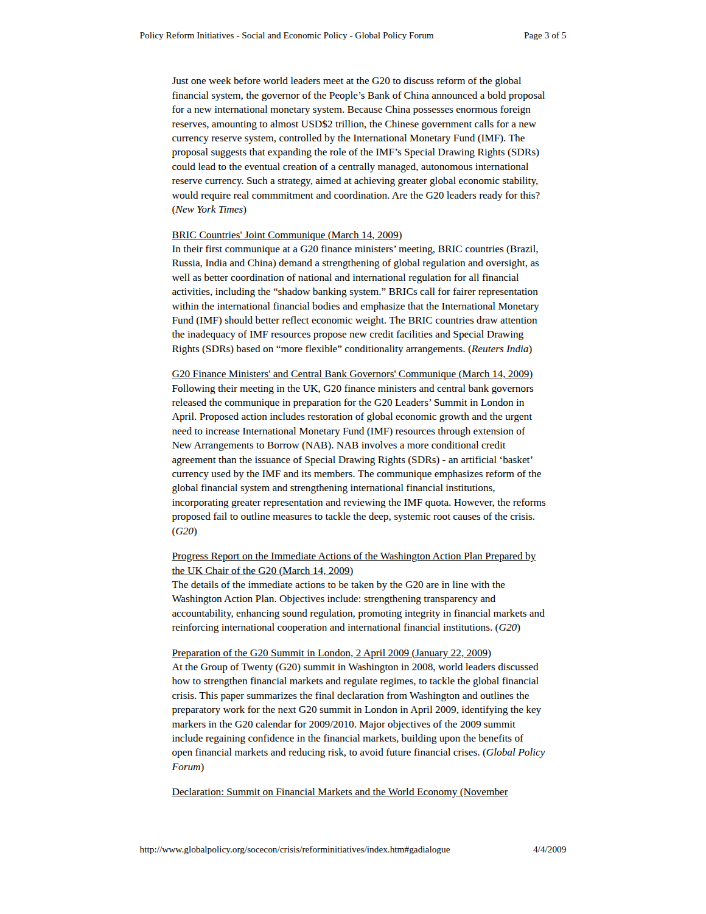Policy Reform Initiatives - Social and Economic Policy - Global Policy Forum Page 3 of 5
Just one week before world leaders meet at the G20 to discuss reform of the global financial system, the governor of the People’s Bank of China announced a bold proposal for a new international monetary system. Because China possesses enormous foreign reserves, amounting to almost USD$2 trillion, the Chinese government calls for a new currency reserve system, controlled by the International Monetary Fund (IMF). The proposal suggests that expanding the role of the IMF’s Special Drawing Rights (SDRs) could lead to the eventual creation of a centrally managed, autonomous international reserve currency. Such a strategy, aimed at achieving greater global economic stability, would require real commmitment and coordination. Are the G20 leaders ready for this? (New York Times)
BRIC Countries' Joint Communique (March 14, 2009) In their first communique at a G20 finance ministers’ meeting, BRIC countries (Brazil, Russia, India and China) demand a strengthening of global regulation and oversight, as well as better coordination of national and international regulation for all financial activities, including the “shadow banking system.” BRICs call for fairer representation within the international financial bodies and emphasize that the International Monetary Fund (IMF) should better reflect economic weight. The BRIC countries draw attention the inadequacy of IMF resources propose new credit facilities and Special Drawing Rights (SDRs) based on “more flexible” conditionality arrangements. (Reuters India)
G20 Finance Ministers' and Central Bank Governors' Communique (March 14, 2009) Following their meeting in the UK, G20 finance ministers and central bank governors released the communique in preparation for the G20 Leaders’ Summit in London in April. Proposed action includes restoration of global economic growth and the urgent need to increase International Monetary Fund (IMF) resources through extension of New Arrangements to Borrow (NAB). NAB involves a more conditional credit agreement than the issuance of Special Drawing Rights (SDRs) - an artificial ‘basket’ currency used by the IMF and its members. The communique emphasizes reform of the global financial system and strengthening international financial institutions, incorporating greater representation and reviewing the IMF quota. However, the reforms proposed fail to outline measures to tackle the deep, systemic root causes of the crisis. (G20)
Progress Report on the Immediate Actions of the Washington Action Plan Prepared by the UK Chair of the G20 (March 14, 2009) The details of the immediate actions to be taken by the G20 are in line with the Washington Action Plan. Objectives include: strengthening transparency and accountability, enhancing sound regulation, promoting integrity in financial markets and reinforcing international cooperation and international financial institutions. (G20)
Preparation of the G20 Summit in London, 2 April 2009 (January 22, 2009) At the Group of Twenty (G20) summit in Washington in 2008, world leaders discussed how to strengthen financial markets and regulate regimes, to tackle the global financial crisis. This paper summarizes the final declaration from Washington and outlines the preparatory work for the next G20 summit in London in April 2009, identifying the key markers in the G20 calendar for 2009/2010. Major objectives of the 2009 summit include regaining confidence in the financial markets, building upon the benefits of open financial markets and reducing risk, to avoid future financial crises. (Global Policy Forum)
Declaration: Summit on Financial Markets and the World Economy (November
http://www.globalpolicy.org/socecon/crisis/reforminitiatives/index.htm#gadialogue 4/4/2009